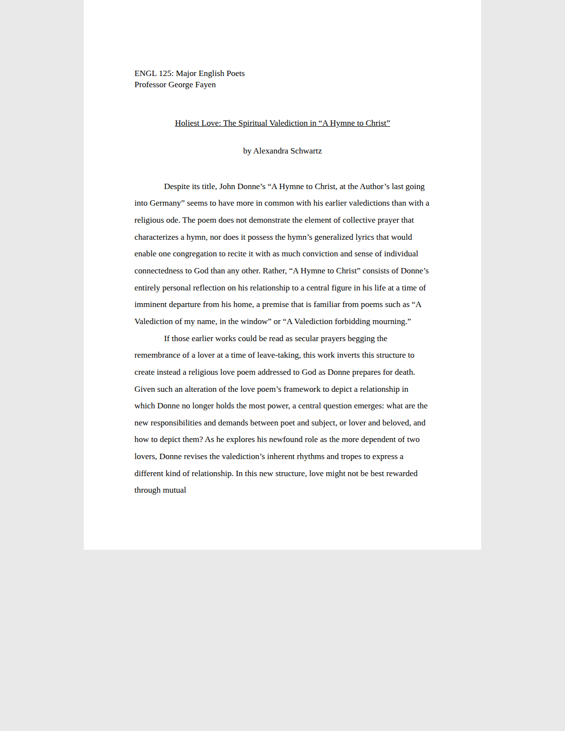ENGL 125: Major English Poets
Professor George Fayen
Holiest Love: The Spiritual Valediction in “A Hymne to Christ”
by Alexandra Schwartz
Despite its title, John Donne’s “A Hymne to Christ, at the Author’s last going into Germany” seems to have more in common with his earlier valedictions than with a religious ode. The poem does not demonstrate the element of collective prayer that characterizes a hymn, nor does it possess the hymn’s generalized lyrics that would enable one congregation to recite it with as much conviction and sense of individual connectedness to God than any other. Rather, “A Hymne to Christ” consists of Donne’s entirely personal reflection on his relationship to a central figure in his life at a time of imminent departure from his home, a premise that is familiar from poems such as “A Valediction of my name, in the window” or “A Valediction forbidding mourning.”
If those earlier works could be read as secular prayers begging the remembrance of a lover at a time of leave-taking, this work inverts this structure to create instead a religious love poem addressed to God as Donne prepares for death. Given such an alteration of the love poem’s framework to depict a relationship in which Donne no longer holds the most power, a central question emerges: what are the new responsibilities and demands between poet and subject, or lover and beloved, and how to depict them? As he explores his newfound role as the more dependent of two lovers, Donne revises the valediction’s inherent rhythms and tropes to express a different kind of relationship. In this new structure, love might not be best rewarded through mutual